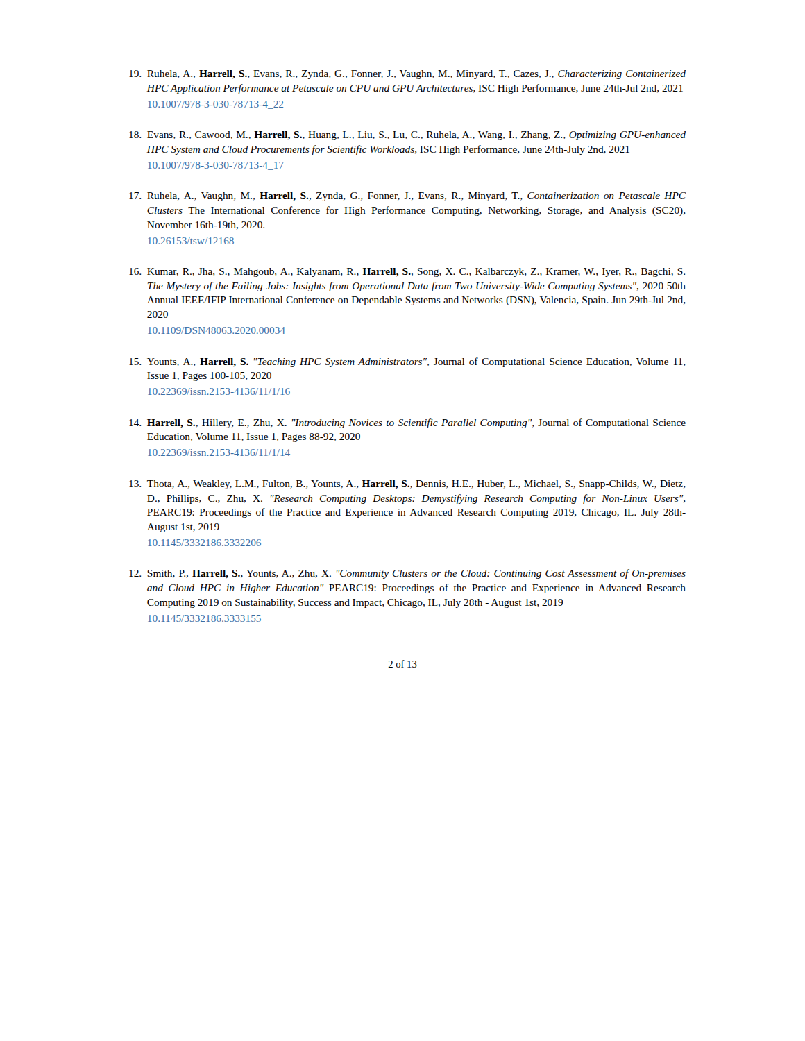19. Ruhela, A., Harrell, S., Evans, R., Zynda, G., Fonner, J., Vaughn, M., Minyard, T., Cazes, J., Characterizing Containerized HPC Application Performance at Petascale on CPU and GPU Architectures, ISC High Performance, June 24th-Jul 2nd, 2021 10.1007/978-3-030-78713-4_22
18. Evans, R., Cawood, M., Harrell, S., Huang, L., Liu, S., Lu, C., Ruhela, A., Wang, I., Zhang, Z., Optimizing GPU-enhanced HPC System and Cloud Procurements for Scientific Workloads, ISC High Performance, June 24th-July 2nd, 2021 10.1007/978-3-030-78713-4_17
17. Ruhela, A., Vaughn, M., Harrell, S., Zynda, G., Fonner, J., Evans, R., Minyard, T., Containerization on Petascale HPC Clusters The International Conference for High Performance Computing, Networking, Storage, and Analysis (SC20), November 16th-19th, 2020. 10.26153/tsw/12168
16. Kumar, R., Jha, S., Mahgoub, A., Kalyanam, R., Harrell, S., Song, X. C., Kalbarczyk, Z., Kramer, W., Iyer, R., Bagchi, S. The Mystery of the Failing Jobs: Insights from Operational Data from Two University-Wide Computing Systems", 2020 50th Annual IEEE/IFIP International Conference on Dependable Systems and Networks (DSN), Valencia, Spain. Jun 29th-Jul 2nd, 2020 10.1109/DSN48063.2020.00034
15. Younts, A., Harrell, S. "Teaching HPC System Administrators", Journal of Computational Science Education, Volume 11, Issue 1, Pages 100-105, 2020 10.22369/issn.2153-4136/11/1/16
14. Harrell, S., Hillery, E., Zhu, X. "Introducing Novices to Scientific Parallel Computing", Journal of Computational Science Education, Volume 11, Issue 1, Pages 88-92, 2020 10.22369/issn.2153-4136/11/1/14
13. Thota, A., Weakley, L.M., Fulton, B., Younts, A., Harrell, S., Dennis, H.E., Huber, L., Michael, S., Snapp-Childs, W., Dietz, D., Phillips, C., Zhu, X. "Research Computing Desktops: Demystifying Research Computing for Non-Linux Users", PEARC19: Proceedings of the Practice and Experience in Advanced Research Computing 2019, Chicago, IL. July 28th-August 1st, 2019 10.1145/3332186.3332206
12. Smith, P., Harrell, S., Younts, A., Zhu, X. "Community Clusters or the Cloud: Continuing Cost Assessment of On-premises and Cloud HPC in Higher Education" PEARC19: Proceedings of the Practice and Experience in Advanced Research Computing 2019 on Sustainability, Success and Impact, Chicago, IL, July 28th - August 1st, 2019 10.1145/3332186.3333155
2 of 13